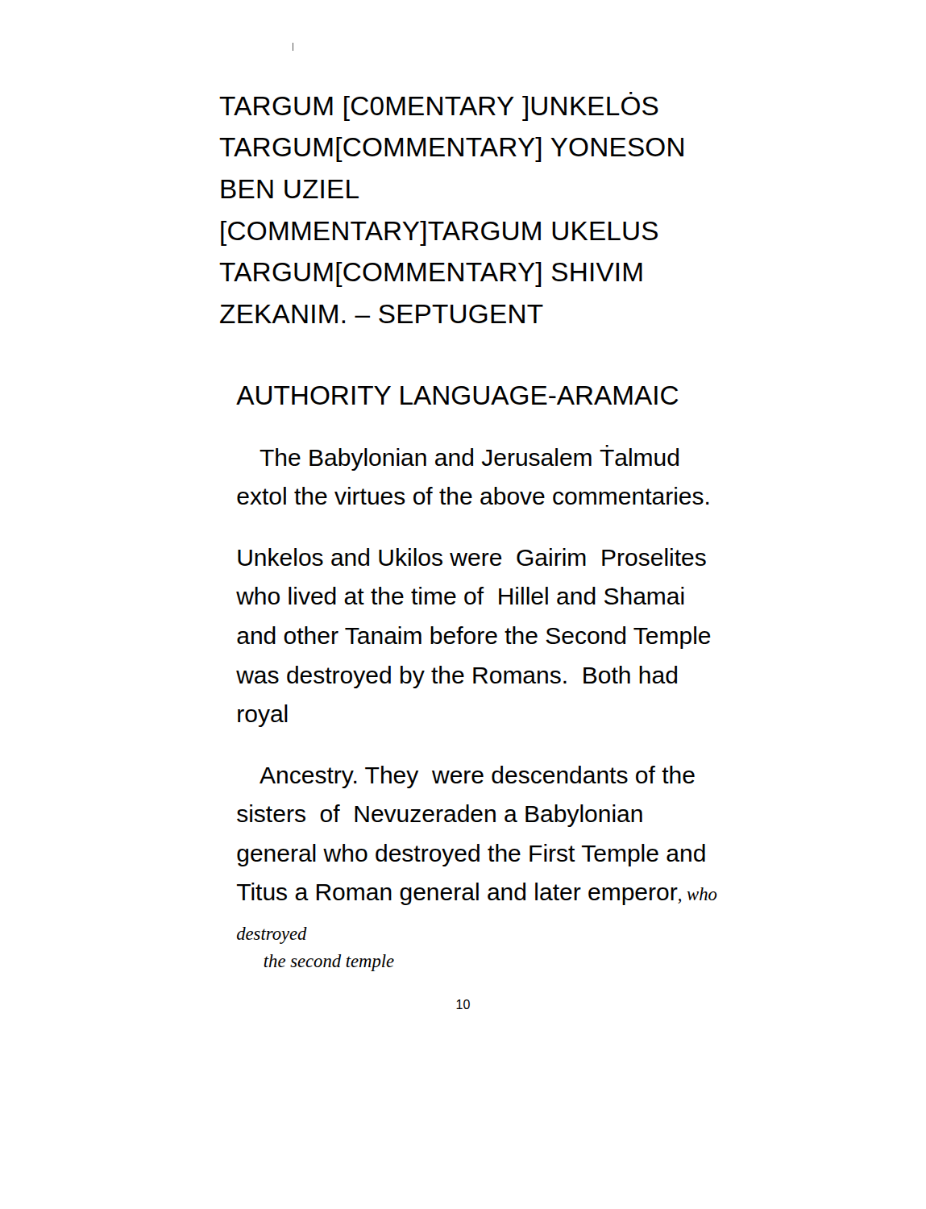TARGUM [C0MENTARY ]UNKELȮS
TARGUM[COMMENTARY] YONESON BEN UZIEL
[COMMENTARY]TARGUM UKELUS
TARGUM[COMMENTARY] SHIVIM ZEKANIM. – SEPTUGENT
AUTHORITY LANGUAGE-ARAMAIC
The Babylonian and Jerusalem Ṫalmud extol the virtues of the above commentaries.
Unkelos and Ukilos were Gairim Proselites who lived at the time of Hillel and Shamai and other Tanaim before the Second Temple was destroyed by the Romans. Both had royal
Ancestry. They were descendants of the sisters of Nevuzeraden a Babylonian general who destroyed the First Temple and Titus a Roman general and later emperor, who destroyed the second temple
10